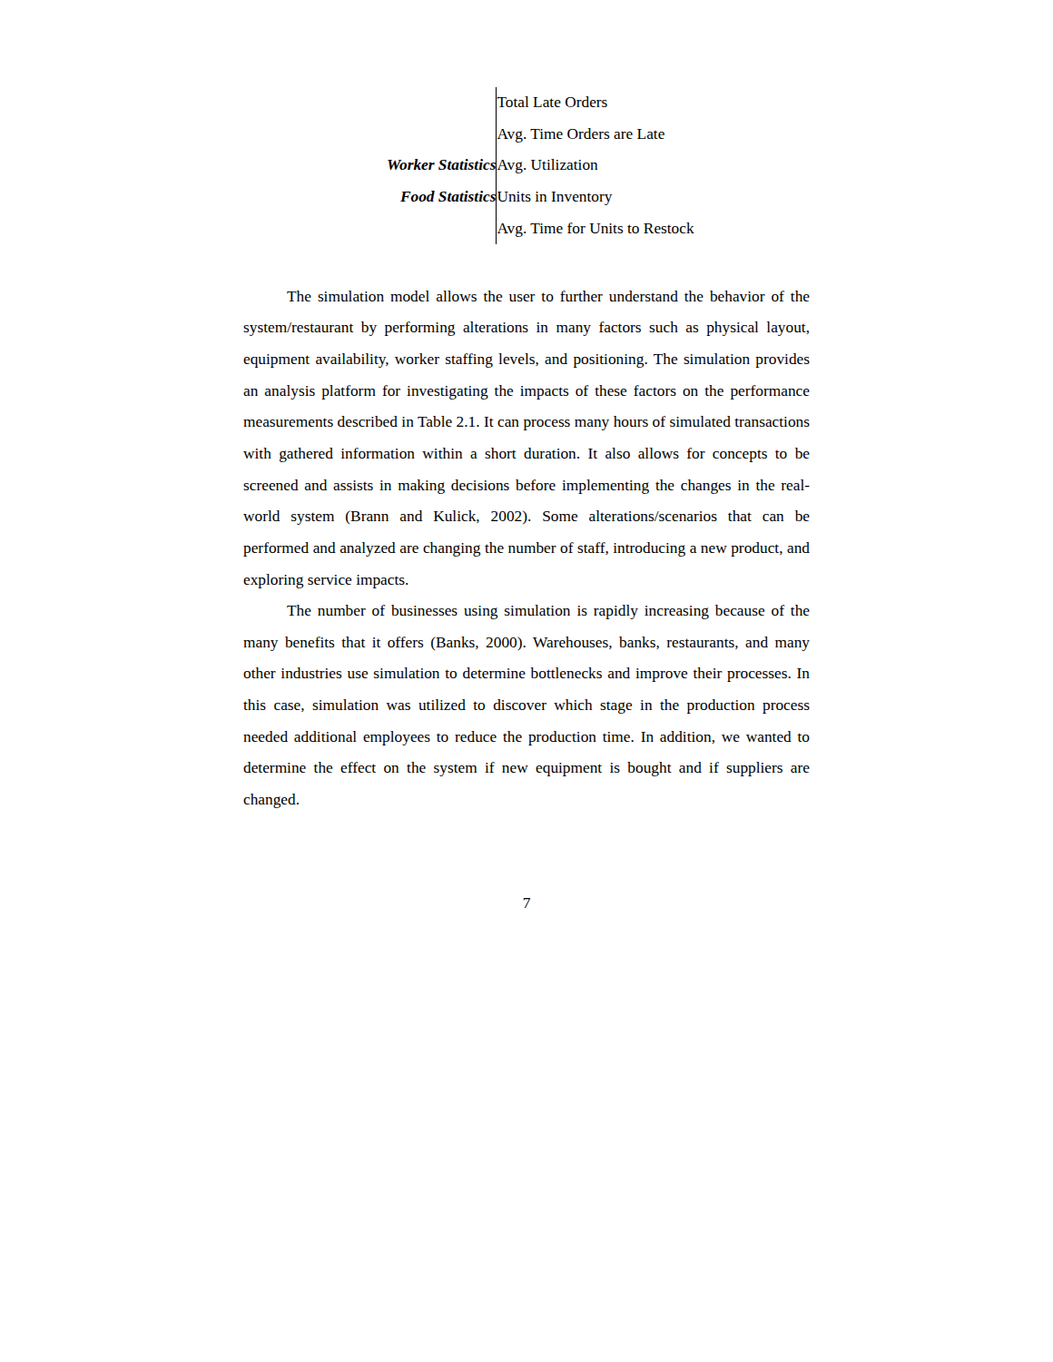| | Total Late Orders |
| | Avg. Time Orders are Late |
| Worker Statistics | Avg. Utilization |
| Food Statistics | Units in Inventory |
| | Avg. Time for Units to Restock |
The simulation model allows the user to further understand the behavior of the system/restaurant by performing alterations in many factors such as physical layout, equipment availability, worker staffing levels, and positioning. The simulation provides an analysis platform for investigating the impacts of these factors on the performance measurements described in Table 2.1. It can process many hours of simulated transactions with gathered information within a short duration. It also allows for concepts to be screened and assists in making decisions before implementing the changes in the real-world system (Brann and Kulick, 2002). Some alterations/scenarios that can be performed and analyzed are changing the number of staff, introducing a new product, and exploring service impacts.
The number of businesses using simulation is rapidly increasing because of the many benefits that it offers (Banks, 2000). Warehouses, banks, restaurants, and many other industries use simulation to determine bottlenecks and improve their processes. In this case, simulation was utilized to discover which stage in the production process needed additional employees to reduce the production time. In addition, we wanted to determine the effect on the system if new equipment is bought and if suppliers are changed.
7